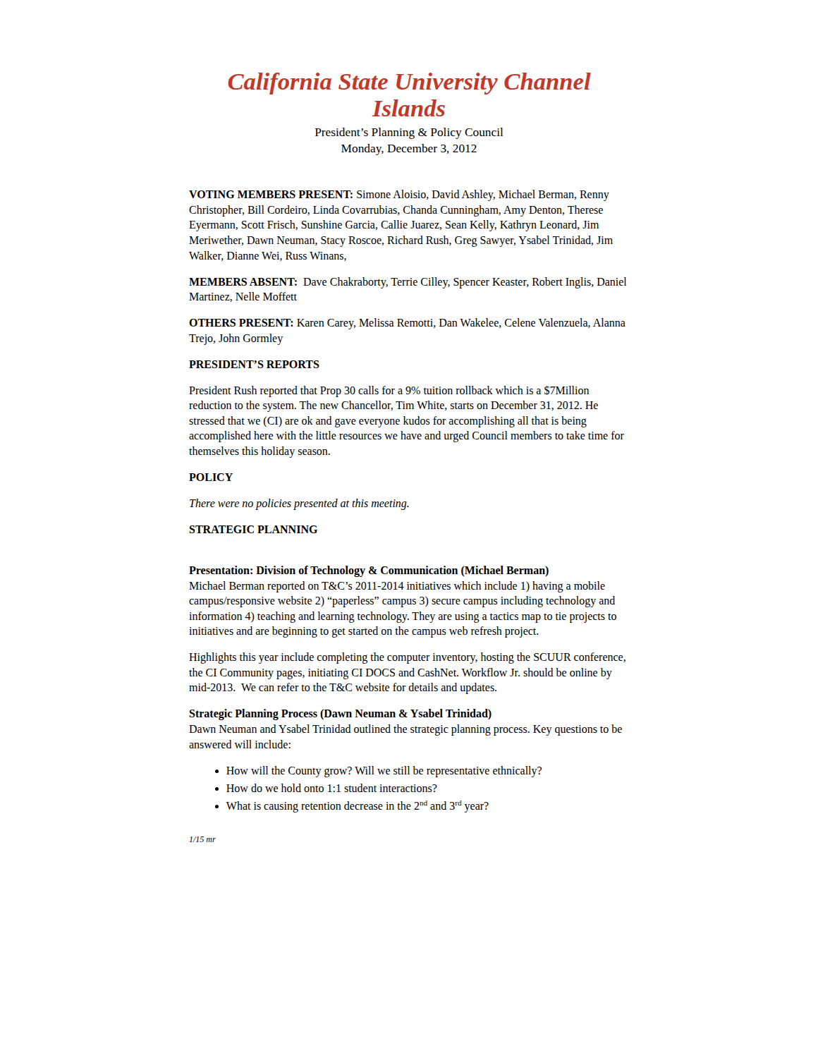California State University Channel Islands
President’s Planning & Policy Council
Monday, December 3, 2012
VOTING MEMBERS PRESENT: Simone Aloisio, David Ashley, Michael Berman, Renny Christopher, Bill Cordeiro, Linda Covarrubias, Chanda Cunningham, Amy Denton, Therese Eyermann, Scott Frisch, Sunshine Garcia, Callie Juarez, Sean Kelly, Kathryn Leonard, Jim Meriwether, Dawn Neuman, Stacy Roscoe, Richard Rush, Greg Sawyer, Ysabel Trinidad, Jim Walker, Dianne Wei, Russ Winans,
MEMBERS ABSENT: Dave Chakraborty, Terrie Cilley, Spencer Keaster, Robert Inglis, Daniel Martinez, Nelle Moffett
OTHERS PRESENT: Karen Carey, Melissa Remotti, Dan Wakelee, Celene Valenzuela, Alanna Trejo, John Gormley
President’s Reports
President Rush reported that Prop 30 calls for a 9% tuition rollback which is a $7Million reduction to the system. The new Chancellor, Tim White, starts on December 31, 2012. He stressed that we (CI) are ok and gave everyone kudos for accomplishing all that is being accomplished here with the little resources we have and urged Council members to take time for themselves this holiday season.
Policy
There were no policies presented at this meeting.
Strategic Planning
Presentation: Division of Technology & Communication (Michael Berman)
Michael Berman reported on T&C’s 2011-2014 initiatives which include 1) having a mobile campus/responsive website 2) “paperless” campus 3) secure campus including technology and information 4) teaching and learning technology. They are using a tactics map to tie projects to initiatives and are beginning to get started on the campus web refresh project.
Highlights this year include completing the computer inventory, hosting the SCUUR conference, the CI Community pages, initiating CI DOCS and CashNet. Workflow Jr. should be online by mid-2013. We can refer to the T&C website for details and updates.
Strategic Planning Process (Dawn Neuman & Ysabel Trinidad)
Dawn Neuman and Ysabel Trinidad outlined the strategic planning process. Key questions to be answered will include:
How will the County grow? Will we still be representative ethnically?
How do we hold onto 1:1 student interactions?
What is causing retention decrease in the 2nd and 3rd year?
1/15 mr